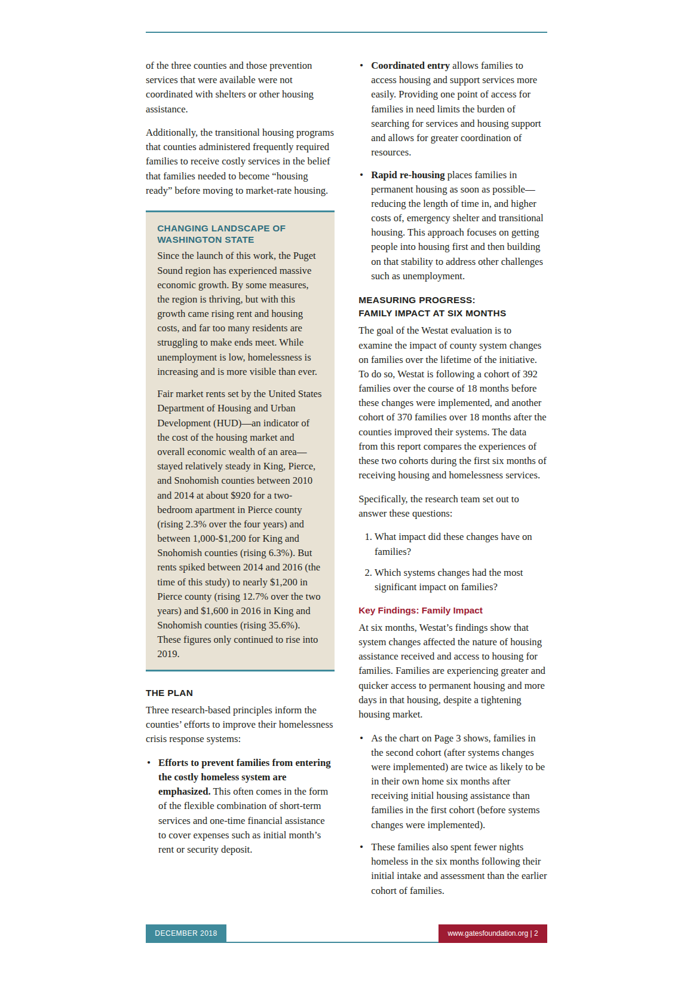of the three counties and those prevention services that were available were not coordinated with shelters or other housing assistance.
Additionally, the transitional housing programs that counties administered frequently required families to receive costly services in the belief that families needed to become “housing ready” before moving to market-rate housing.
Changing Landscape of
Washington State
Since the launch of this work, the Puget Sound region has experienced massive economic growth. By some measures, the region is thriving, but with this growth came rising rent and housing costs, and far too many residents are struggling to make ends meet. While unemployment is low, homelessness is increasing and is more visible than ever.
Fair market rents set by the United States Department of Housing and Urban Development (HUD)—an indicator of the cost of the housing market and overall economic wealth of an area—stayed relatively steady in King, Pierce, and Snohomish counties between 2010 and 2014 at about $920 for a two-bedroom apartment in Pierce county (rising 2.3% over the four years) and between 1,000-$1,200 for King and Snohomish counties (rising 6.3%). But rents spiked between 2014 and 2016 (the time of this study) to nearly $1,200 in Pierce county (rising 12.7% over the two years) and $1,600 in 2016 in King and Snohomish counties (rising 35.6%). These figures only continued to rise into 2019.
The Plan
Three research-based principles inform the counties’ efforts to improve their homelessness crisis response systems:
Efforts to prevent families from entering the costly homeless system are emphasized. This often comes in the form of the flexible combination of short-term services and one-time financial assistance to cover expenses such as initial month’s rent or security deposit.
Coordinated entry allows families to access housing and support services more easily. Providing one point of access for families in need limits the burden of searching for services and housing support and allows for greater coordination of resources.
Rapid re-housing places families in permanent housing as soon as possible—reducing the length of time in, and higher costs of, emergency shelter and transitional housing. This approach focuses on getting people into housing first and then building on that stability to address other challenges such as unemployment.
Measuring Progress:
Family Impact at Six Months
The goal of the Westat evaluation is to examine the impact of county system changes on families over the lifetime of the initiative. To do so, Westat is following a cohort of 392 families over the course of 18 months before these changes were implemented, and another cohort of 370 families over 18 months after the counties improved their systems. The data from this report compares the experiences of these two cohorts during the first six months of receiving housing and homelessness services.
Specifically, the research team set out to answer these questions:
What impact did these changes have on families?
Which systems changes had the most significant impact on families?
Key Findings: Family Impact
At six months, Westat’s findings show that system changes affected the nature of housing assistance received and access to housing for families. Families are experiencing greater and quicker access to permanent housing and more days in that housing, despite a tightening housing market.
As the chart on Page 3 shows, families in the second cohort (after systems changes were implemented) are twice as likely to be in their own home six months after receiving initial housing assistance than families in the first cohort (before systems changes were implemented).
These families also spent fewer nights homeless in the six months following their initial intake and assessment than the earlier cohort of families.
DECEMBER 2018
www.gatesfoundation.org | 2